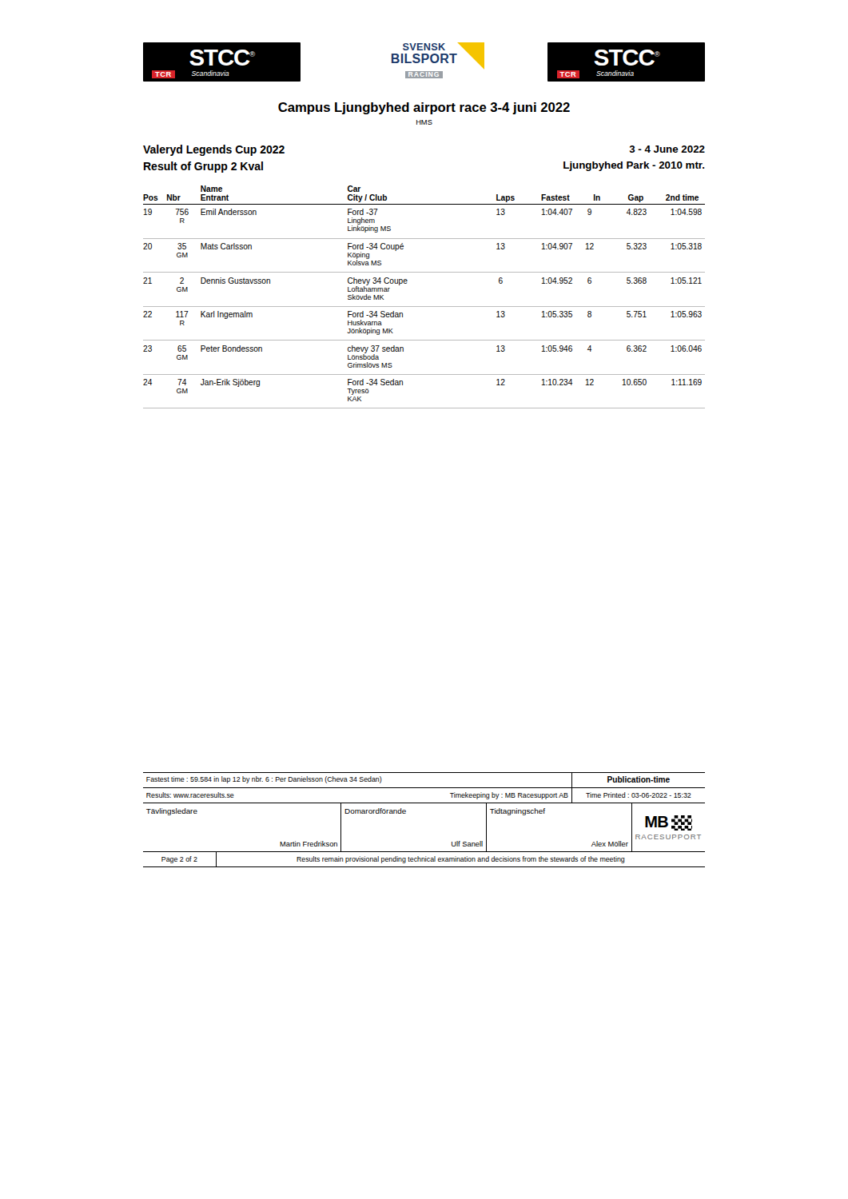STCC®
TCR
Scandinavia
SVENSK
BILSPORT
RACING
STCC®
TCR
Scandinavia
Campus Ljungbyhed airport race 3-4 juni 2022
HMS
Valeryd Legends Cup 2022
Result of Grupp 2 Kval
3 - 4 June 2022
Ljungbyhed Park - 2010 mtr.
| Pos | Nbr | Name Entrant | Car City / Club | Laps | Fastest | In | Gap | 2nd time |
| --- | --- | --- | --- | --- | --- | --- | --- | --- |
| 19 | 756 R | Emil Andersson | Ford -37 Linghem Linköping MS | 13 | 1:04.407 | 9 | 4.823 | 1:04.598 |
| 20 | 35 GM | Mats Carlsson | Ford -34 Coupé Köping Kolsva MS | 13 | 1:04.907 | 12 | 5.323 | 1:05.318 |
| 21 | 2 GM | Dennis Gustavsson | Chevy 34 Coupe Loftahammar Skövde MK | 6 | 1:04.952 | 6 | 5.368 | 1:05.121 |
| 22 | 117 R | Karl Ingemalm | Ford -34 Sedan Huskvarna Jönköping MK | 13 | 1:05.335 | 8 | 5.751 | 1:05.963 |
| 23 | 65 GM | Peter Bondesson | chevy 37 sedan Lönsboda Grimslövs MS | 13 | 1:05.946 | 4 | 6.362 | 1:06.046 |
| 24 | 74 GM | Jan-Erik Sjöberg | Ford -34 Sedan Tyresö KAK | 12 | 1:10.234 | 12 | 10.650 | 1:11.169 |
Fastest time : 59.584 in lap 12 by nbr. 6 : Per Danielsson (Cheva 34 Sedan)
Publication-time
Results: www.raceresults.se
Timekeeping by : MB Racesupport AB
Time Printed : 03-06-2022 - 15:32
Tävlingsledare
Martin Fredrikson
Domarordförande
Ulf Sanell
Tidtagningschef
Alex Möller
MB
RACE SUPPORT
Page 2 of 2
Results remain provisional pending technical examination and decisions from the stewards of the meeting